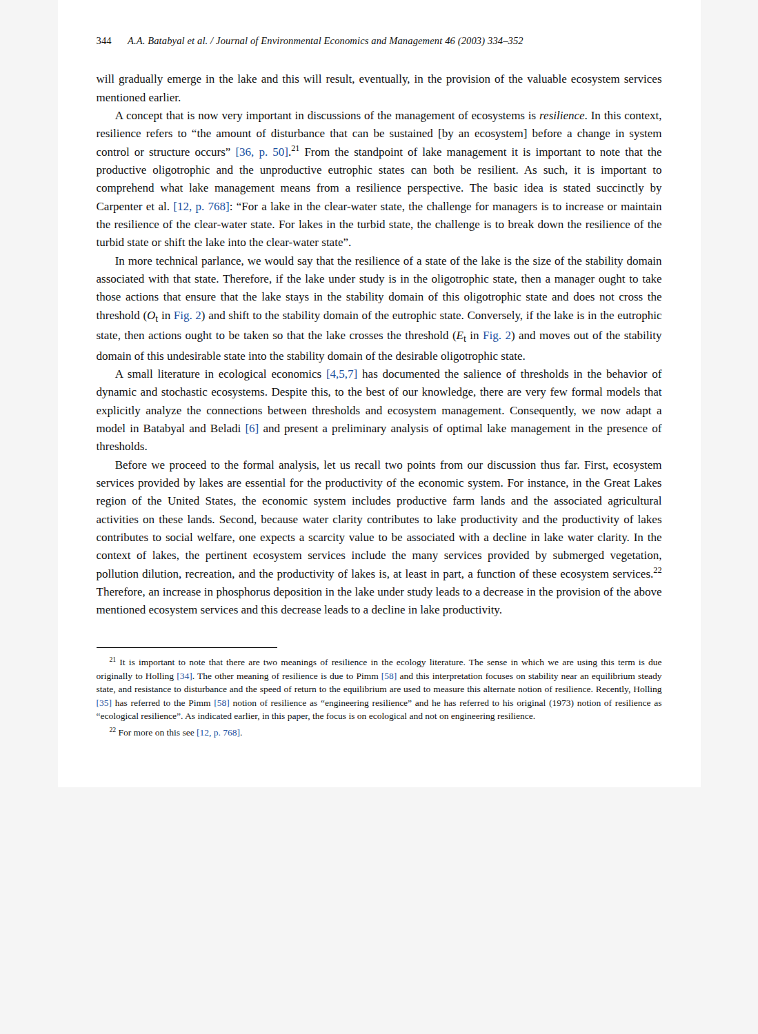344 A.A. Batabyal et al. / Journal of Environmental Economics and Management 46 (2003) 334–352
will gradually emerge in the lake and this will result, eventually, in the provision of the valuable ecosystem services mentioned earlier.
A concept that is now very important in discussions of the management of ecosystems is resilience. In this context, resilience refers to “the amount of disturbance that can be sustained [by an ecosystem] before a change in system control or structure occurs” [36, p. 50].21 From the standpoint of lake management it is important to note that the productive oligotrophic and the unproductive eutrophic states can both be resilient. As such, it is important to comprehend what lake management means from a resilience perspective. The basic idea is stated succinctly by Carpenter et al. [12, p. 768]: “For a lake in the clear-water state, the challenge for managers is to increase or maintain the resilience of the clear-water state. For lakes in the turbid state, the challenge is to break down the resilience of the turbid state or shift the lake into the clear-water state”.
In more technical parlance, we would say that the resilience of a state of the lake is the size of the stability domain associated with that state. Therefore, if the lake under study is in the oligotrophic state, then a manager ought to take those actions that ensure that the lake stays in the stability domain of this oligotrophic state and does not cross the threshold (Ot in Fig. 2) and shift to the stability domain of the eutrophic state. Conversely, if the lake is in the eutrophic state, then actions ought to be taken so that the lake crosses the threshold (Et in Fig. 2) and moves out of the stability domain of this undesirable state into the stability domain of the desirable oligotrophic state.
A small literature in ecological economics [4,5,7] has documented the salience of thresholds in the behavior of dynamic and stochastic ecosystems. Despite this, to the best of our knowledge, there are very few formal models that explicitly analyze the connections between thresholds and ecosystem management. Consequently, we now adapt a model in Batabyal and Beladi [6] and present a preliminary analysis of optimal lake management in the presence of thresholds.
Before we proceed to the formal analysis, let us recall two points from our discussion thus far. First, ecosystem services provided by lakes are essential for the productivity of the economic system. For instance, in the Great Lakes region of the United States, the economic system includes productive farm lands and the associated agricultural activities on these lands. Second, because water clarity contributes to lake productivity and the productivity of lakes contributes to social welfare, one expects a scarcity value to be associated with a decline in lake water clarity. In the context of lakes, the pertinent ecosystem services include the many services provided by submerged vegetation, pollution dilution, recreation, and the productivity of lakes is, at least in part, a function of these ecosystem services.22 Therefore, an increase in phosphorus deposition in the lake under study leads to a decrease in the provision of the above mentioned ecosystem services and this decrease leads to a decline in lake productivity.
21 It is important to note that there are two meanings of resilience in the ecology literature. The sense in which we are using this term is due originally to Holling [34]. The other meaning of resilience is due to Pimm [58] and this interpretation focuses on stability near an equilibrium steady state, and resistance to disturbance and the speed of return to the equilibrium are used to measure this alternate notion of resilience. Recently, Holling [35] has referred to the Pimm [58] notion of resilience as “engineering resilience” and he has referred to his original (1973) notion of resilience as “ecological resilience”. As indicated earlier, in this paper, the focus is on ecological and not on engineering resilience.
22 For more on this see [12, p. 768].